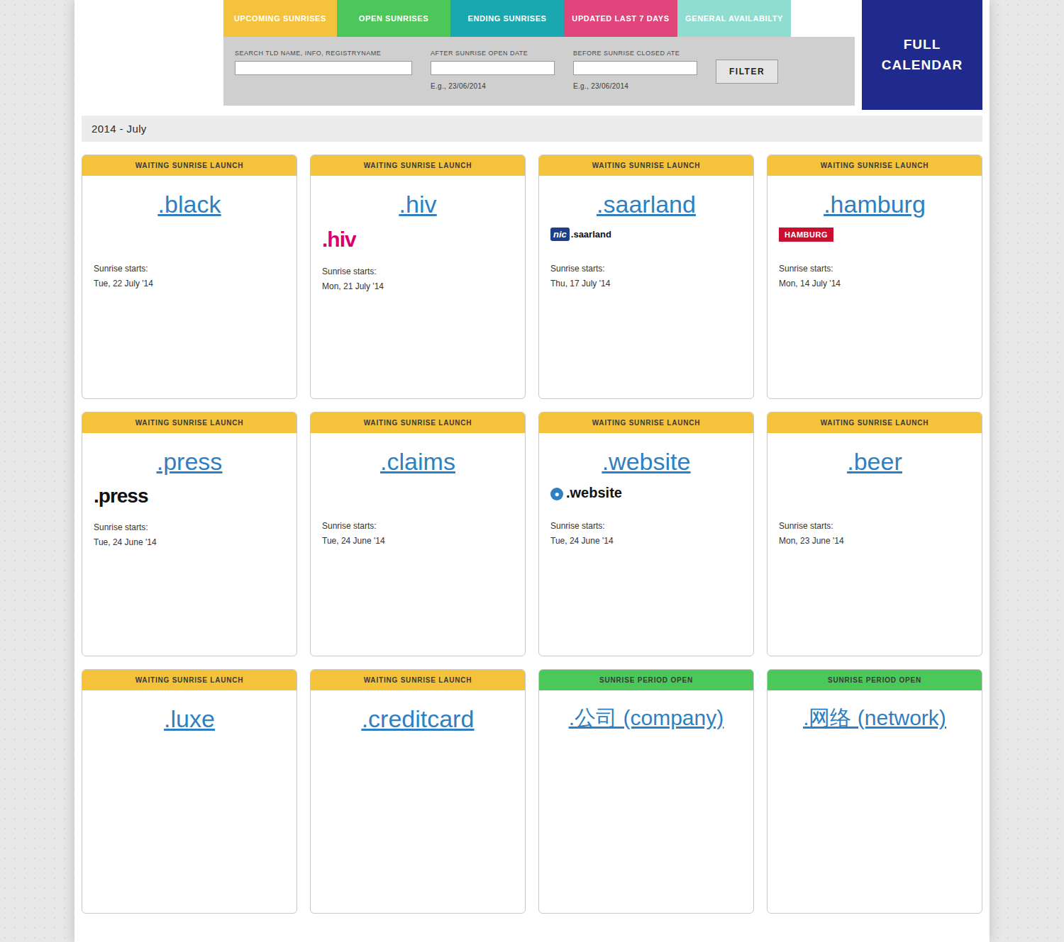Upcoming Sunrises
Open Sunrises
Ending Sunrises
Updated Last 7 Days
General Availabilty
FULL
CALENDAR
Search TLD name, info, registryname
After sunrise open date E.g., 23/06/2014
Before sunrise closed ate E.g., 23/06/2014
FILTER
2014 - July
Waiting Sunrise Launch
.black
Sunrise starts:
Tue, 22 July '14
Waiting Sunrise Launch
.hiv
.hiv
Sunrise starts:
Mon, 21 July '14
Waiting Sunrise Launch
.saarland
nic.saarland
Sunrise starts:
Thu, 17 July '14
Waiting Sunrise Launch
.hamburg
HAMBURG
Sunrise starts:
Mon, 14 July '14
Waiting Sunrise Launch
.press
.press
Sunrise starts:
Tue, 24 June '14
Waiting Sunrise Launch
.claims
Sunrise starts:
Tue, 24 June '14
Waiting Sunrise Launch
.website
●.website
Sunrise starts:
Tue, 24 June '14
Waiting Sunrise Launch
.beer
Sunrise starts:
Mon, 23 June '14
Waiting Sunrise Launch
.luxe
Waiting Sunrise Launch
.creditcard
Sunrise Period Open
.公司 (company)
Sunrise Period Open
.网络 (network)